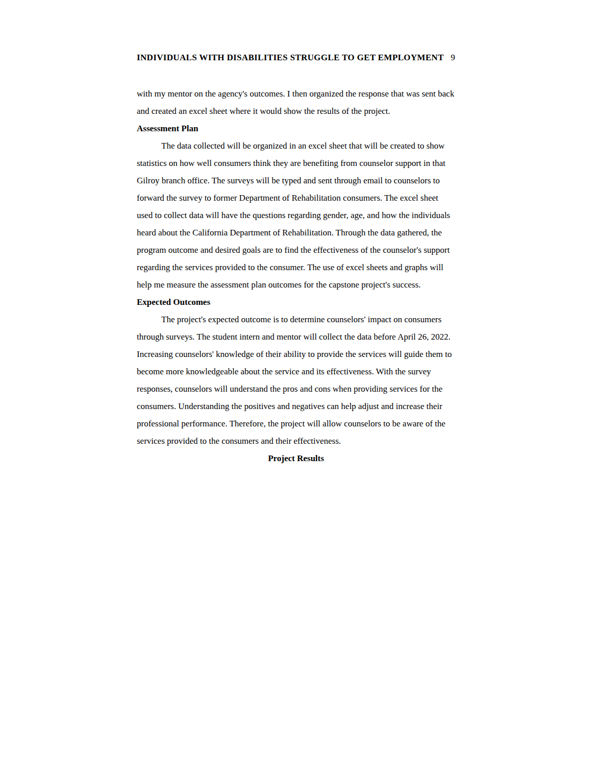Individuals with Disabilities Struggle to Get Employment 9
with my mentor on the agency's outcomes. I then organized the response that was sent back and created an excel sheet where it would show the results of the project.
Assessment Plan
The data collected will be organized in an excel sheet that will be created to show statistics on how well consumers think they are benefiting from counselor support in that Gilroy branch office. The surveys will be typed and sent through email to counselors to forward the survey to former Department of Rehabilitation consumers. The excel sheet used to collect data will have the questions regarding gender, age, and how the individuals heard about the California Department of Rehabilitation. Through the data gathered, the program outcome and desired goals are to find the effectiveness of the counselor's support regarding the services provided to the consumer. The use of excel sheets and graphs will help me measure the assessment plan outcomes for the capstone project's success.
Expected Outcomes
The project's expected outcome is to determine counselors' impact on consumers through surveys. The student intern and mentor will collect the data before April 26, 2022. Increasing counselors' knowledge of their ability to provide the services will guide them to become more knowledgeable about the service and its effectiveness. With the survey responses, counselors will understand the pros and cons when providing services for the consumers. Understanding the positives and negatives can help adjust and increase their professional performance. Therefore, the project will allow counselors to be aware of the services provided to the consumers and their effectiveness.
Project Results